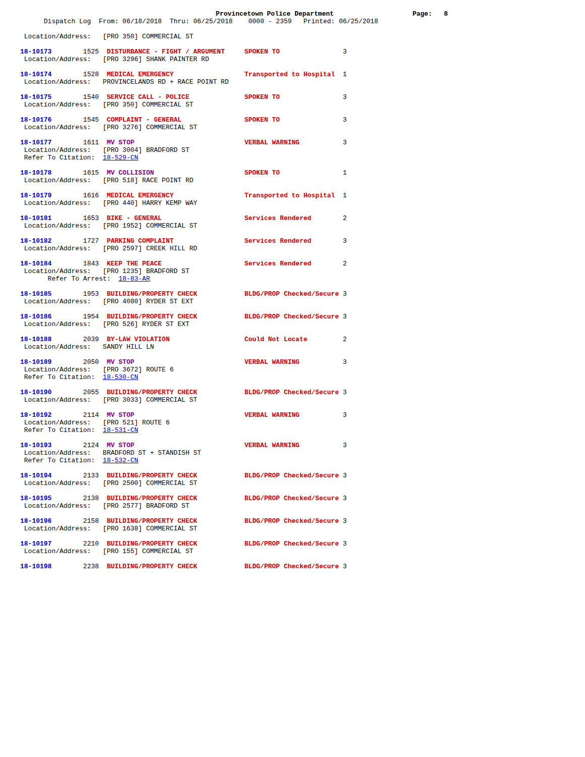Provincetown Police Department Page: 8
Dispatch Log From: 06/18/2018 Thru: 06/25/2018 0000 - 2359 Printed: 06/25/2018
Location/Address: [PRO 350] COMMERCIAL ST 18-10173 1525 DISTURBANCE - FIGHT / ARGUMENT SPOKEN TO 3 Location/Address: [PRO 3296] SHANK PAINTER RD 18-10174 1528 MEDICAL EMERGENCY Transported to Hospital 1 Location/Address: PROVINCELANDS RD + RACE POINT RD 18-10175 1540 SERVICE CALL - POLICE SPOKEN TO 3 Location/Address: [PRO 350] COMMERCIAL ST 18-10176 1545 COMPLAINT - GENERAL SPOKEN TO 3 Location/Address: [PRO 3276] COMMERCIAL ST 18-10177 1611 MV STOP VERBAL WARNING 3 Location/Address: [PRO 3004] BRADFORD ST Refer To Citation: 18-529-CN 18-10178 1615 MV COLLISION SPOKEN TO 1 Location/Address: [PRO 518] RACE POINT RD 18-10179 1616 MEDICAL EMERGENCY Transported to Hospital 1 Location/Address: [PRO 440] HARRY KEMP WAY 18-10181 1653 BIKE - GENERAL Services Rendered 2 Location/Address: [PRO 1952] COMMERCIAL ST 18-10182 1727 PARKING COMPLAINT Services Rendered 3 Location/Address: [PRO 2597] CREEK HILL RD 18-10184 1843 KEEP THE PEACE Services Rendered 2 Location/Address: [PRO 1235] BRADFORD ST Refer To Arrest: 18-83-AR 18-10185 1953 BUILDING/PROPERTY CHECK BLDG/PROP Checked/Secure 3 Location/Address: [PRO 4080] RYDER ST EXT 18-10186 1954 BUILDING/PROPERTY CHECK BLDG/PROP Checked/Secure 3 Location/Address: [PRO 526] RYDER ST EXT 18-10188 2039 BY-LAW VIOLATION Could Not Locate 2 Location/Address: SANDY HILL LN 18-10189 2050 MV STOP VERBAL WARNING 3 Location/Address: [PRO 3672] ROUTE 6 Refer To Citation: 18-530-CN 18-10190 2055 BUILDING/PROPERTY CHECK BLDG/PROP Checked/Secure 3 Location/Address: [PRO 3033] COMMERCIAL ST 18-10192 2114 MV STOP VERBAL WARNING 3 Location/Address: [PRO 521] ROUTE 6 Refer To Citation: 18-531-CN 18-10193 2124 MV STOP VERBAL WARNING 3 Location/Address: BRADFORD ST + STANDISH ST Refer To Citation: 18-532-CN 18-10194 2133 BUILDING/PROPERTY CHECK BLDG/PROP Checked/Secure 3 Location/Address: [PRO 2500] COMMERCIAL ST 18-10195 2138 BUILDING/PROPERTY CHECK BLDG/PROP Checked/Secure 3 Location/Address: [PRO 2577] BRADFORD ST 18-10196 2158 BUILDING/PROPERTY CHECK BLDG/PROP Checked/Secure 3 Location/Address: [PRO 1638] COMMERCIAL ST 18-10197 2210 BUILDING/PROPERTY CHECK BLDG/PROP Checked/Secure 3 Location/Address: [PRO 155] COMMERCIAL ST 18-10198 2238 BUILDING/PROPERTY CHECK BLDG/PROP Checked/Secure 3